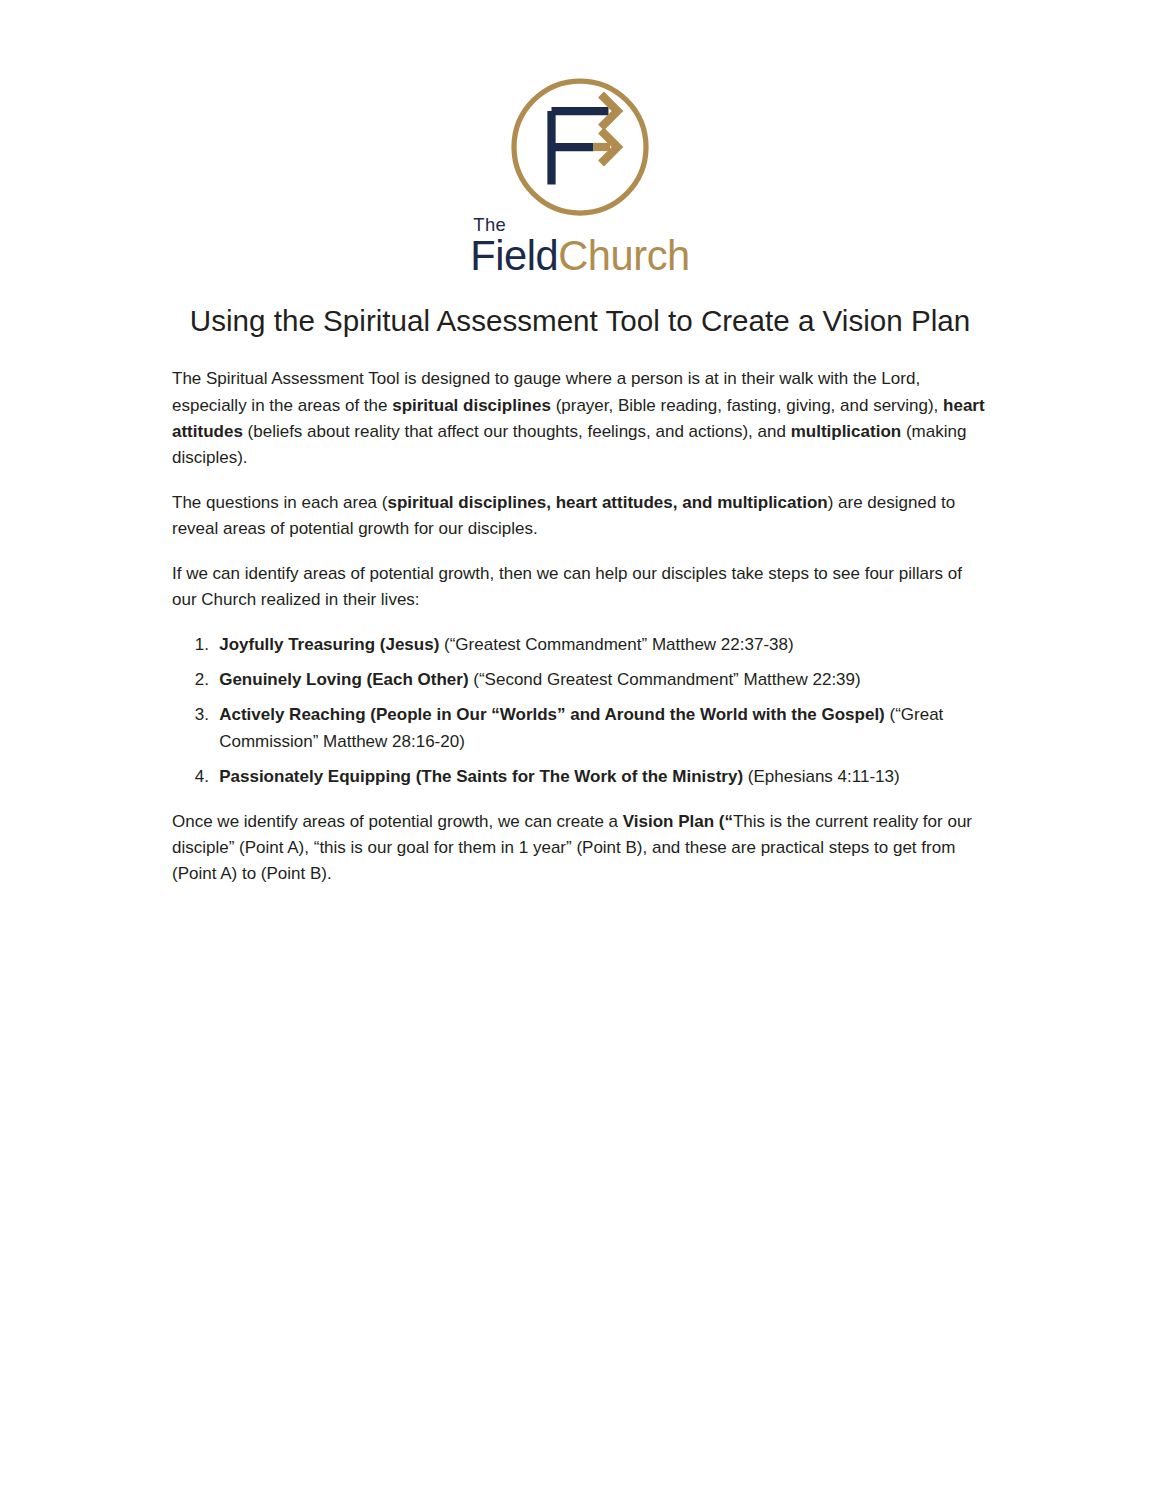The Field Church
Using the Spiritual Assessment Tool to Create a Vision Plan
The Spiritual Assessment Tool is designed to gauge where a person is at in their walk with the Lord, especially in the areas of the spiritual disciplines (prayer, Bible reading, fasting, giving, and serving), heart attitudes (beliefs about reality that affect our thoughts, feelings, and actions), and multiplication (making disciples).
The questions in each area (spiritual disciplines, heart attitudes, and multiplication) are designed to reveal areas of potential growth for our disciples.
If we can identify areas of potential growth, then we can help our disciples take steps to see four pillars of our Church realized in their lives:
Joyfully Treasuring (Jesus) (“Greatest Commandment” Matthew 22:37-38)
Genuinely Loving (Each Other) (“Second Greatest Commandment” Matthew 22:39)
Actively Reaching (People in Our “Worlds” and Around the World with the Gospel) (“Great Commission” Matthew 28:16-20)
Passionately Equipping (The Saints for The Work of the Ministry) (Ephesians 4:11-13)
Once we identify areas of potential growth, we can create a Vision Plan (“This is the current reality for our disciple” (Point A), “this is our goal for them in 1 year” (Point B), and these are practical steps to get from (Point A) to (Point B).